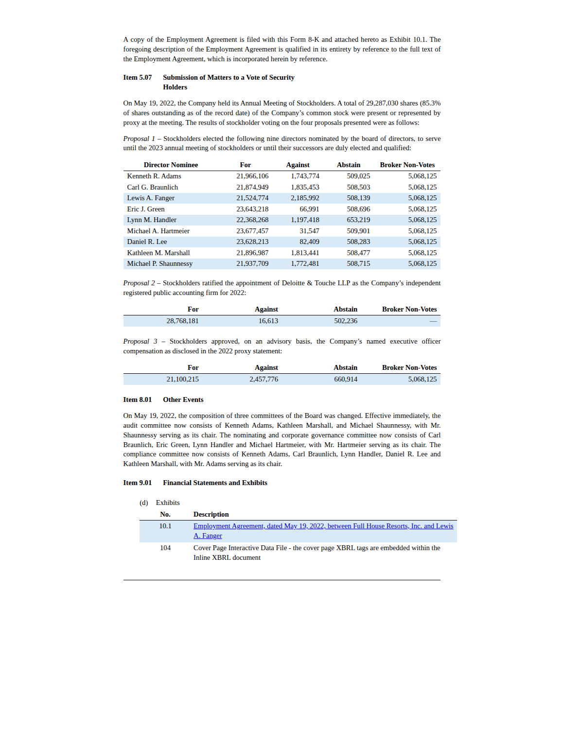A copy of the Employment Agreement is filed with this Form 8-K and attached hereto as Exhibit 10.1. The foregoing description of the Employment Agreement is qualified in its entirety by reference to the full text of the Employment Agreement, which is incorporated herein by reference.
Item 5.07
Submission of Matters to a Vote of Security Holders
On May 19, 2022, the Company held its Annual Meeting of Stockholders. A total of 29,287,030 shares (85.3% of shares outstanding as of the record date) of the Company’s common stock were present or represented by proxy at the meeting. The results of stockholder voting on the four proposals presented were as follows:
Proposal 1 – Stockholders elected the following nine directors nominated by the board of directors, to serve until the 2023 annual meeting of stockholders or until their successors are duly elected and qualified:
| Director Nominee | For | Against | Abstain | Broker Non-Votes |
| --- | --- | --- | --- | --- |
| Kenneth R. Adams | 21,966,106 | 1,743,774 | 509,025 | 5,068,125 |
| Carl G. Braunlich | 21,874,949 | 1,835,453 | 508,503 | 5,068,125 |
| Lewis A. Fanger | 21,524,774 | 2,185,992 | 508,139 | 5,068,125 |
| Eric J. Green | 23,643,218 | 66,991 | 508,696 | 5,068,125 |
| Lynn M. Handler | 22,368,268 | 1,197,418 | 653,219 | 5,068,125 |
| Michael A. Hartmeier | 23,677,457 | 31,547 | 509,901 | 5,068,125 |
| Daniel R. Lee | 23,628,213 | 82,409 | 508,283 | 5,068,125 |
| Kathleen M. Marshall | 21,896,987 | 1,813,441 | 508,477 | 5,068,125 |
| Michael P. Shaunnessy | 21,937,709 | 1,772,481 | 508,715 | 5,068,125 |
Proposal 2 – Stockholders ratified the appointment of Deloitte & Touche LLP as the Company’s independent registered public accounting firm for 2022:
| For | Against | Abstain | Broker Non-Votes |
| --- | --- | --- | --- |
| 28,768,181 | 16,613 | 502,236 | — |
Proposal 3 – Stockholders approved, on an advisory basis, the Company’s named executive officer compensation as disclosed in the 2022 proxy statement:
| For | Against | Abstain | Broker Non-Votes |
| --- | --- | --- | --- |
| 21,100,215 | 2,457,776 | 660,914 | 5,068,125 |
Item 8.01
Other Events
On May 19, 2022, the composition of three committees of the Board was changed. Effective immediately, the audit committee now consists of Kenneth Adams, Kathleen Marshall, and Michael Shaunnessy, with Mr. Shaunnessy serving as its chair. The nominating and corporate governance committee now consists of Carl Braunlich, Eric Green, Lynn Handler and Michael Hartmeier, with Mr. Hartmeier serving as its chair. The compliance committee now consists of Kenneth Adams, Carl Braunlich, Lynn Handler, Daniel R. Lee and Kathleen Marshall, with Mr. Adams serving as its chair.
Item 9.01
Financial Statements and Exhibits
(d) Exhibits
| No. | Description |
| --- | --- |
| 10.1 | Employment Agreement, dated May 19, 2022, between Full House Resorts, Inc. and Lewis A. Fanger |
| 104 | Cover Page Interactive Data File - the cover page XBRL tags are embedded within the Inline XBRL document |